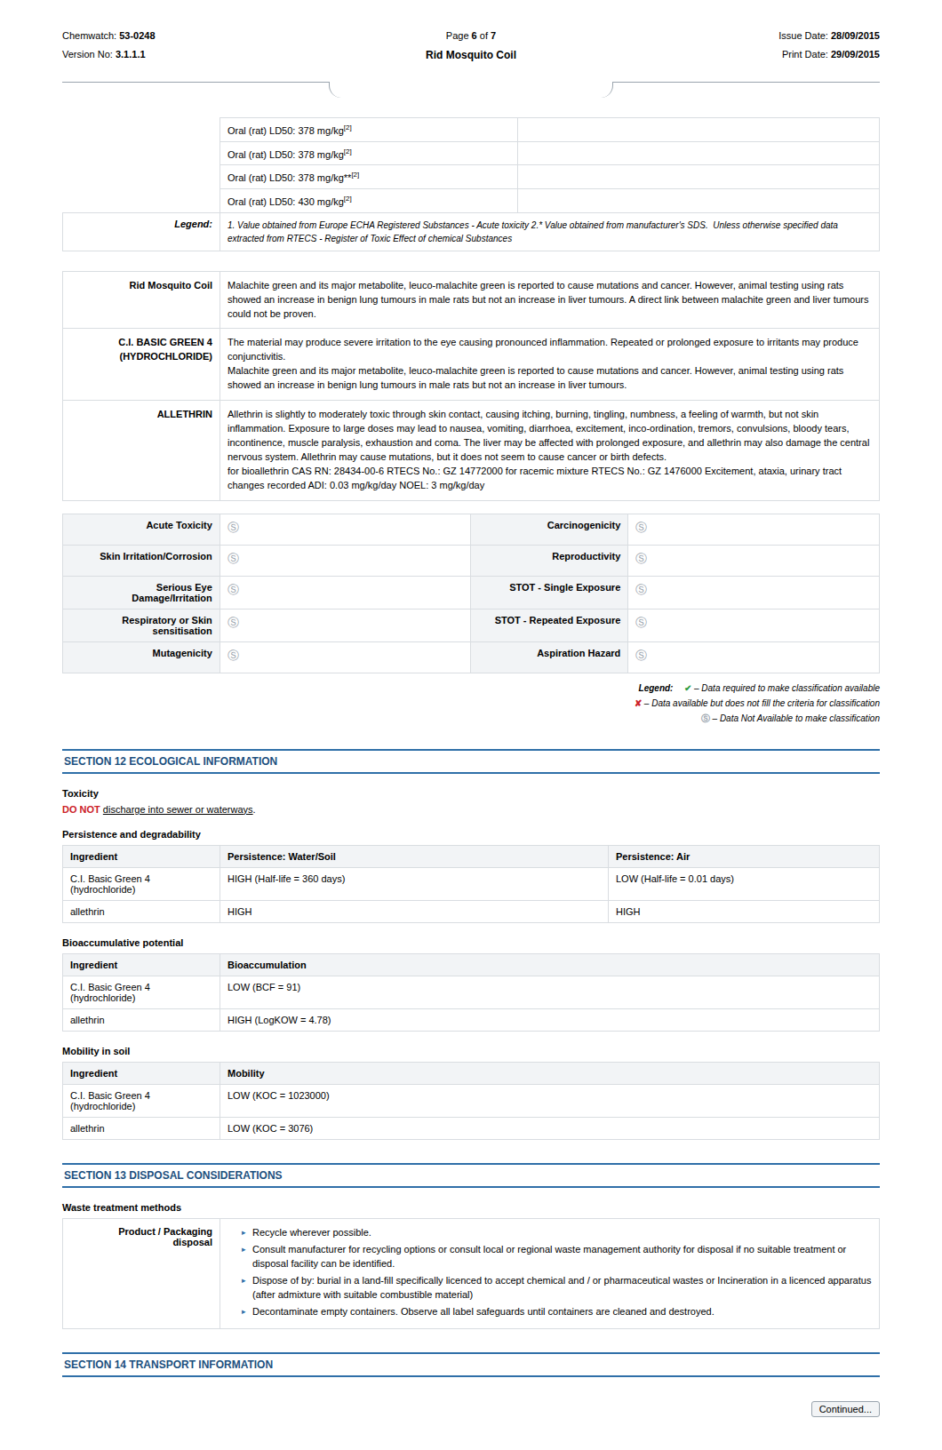Chemwatch: 53-0248
Version No: 3.1.1.1
Page 6 of 7
Rid Mosquito Coil
Issue Date: 28/09/2015
Print Date: 29/09/2015
| | Oral (rat) LD50: 378 mg/kg [2] | |
| | Oral (rat) LD50: 378 mg/kg [2] | |
| | Oral (rat) LD50: 378 mg/kg** [2] | |
| | Oral (rat) LD50: 430 mg/kg [2] | |
| Legend: | 1. Value obtained from Europe ECHA Registered Substances - Acute toxicity 2.* Value obtained from manufacturer's SDS. Unless otherwise specified data extracted from RTECS - Register of Toxic Effect of chemical Substances |
| Rid Mosquito Coil | Malachite green and its major metabolite, leuco-malachite green is reported to cause mutations and cancer. However, animal testing using rats showed an increase in benign lung tumours in male rats but not an increase in liver tumours. A direct link between malachite green and liver tumours could not be proven. |
| C.I. BASIC GREEN 4 (HYDROCHLORIDE) | The material may produce severe irritation to the eye causing pronounced inflammation. Repeated or prolonged exposure to irritants may produce conjunctivitis. Malachite green and its major metabolite, leuco-malachite green is reported to cause mutations and cancer. However, animal testing using rats showed an increase in benign lung tumours in male rats but not an increase in liver tumours. |
| ALLETHRIN | Allethrin is slightly to moderately toxic through skin contact, causing itching, burning, tingling, numbness, a feeling of warmth, but not skin inflammation. Exposure to large doses may lead to nausea, vomiting, diarrhoea, excitement, inco-ordination, tremors, convulsions, bloody tears, incontinence, muscle paralysis, exhaustion and coma. The liver may be affected with prolonged exposure, and allethrin may also damage the central nervous system. Allethrin may cause mutations, but it does not seem to cause cancer or birth defects. for bioallethrin CAS RN: 28434-00-6 RTECS No.: GZ 14772000 for racemic mixture RTECS No.: GZ 1476000 Excitement, ataxia, urinary tract changes recorded ADI: 0.03 mg/kg/day NOEL: 3 mg/kg/day |
| Acute Toxicity | Ⓢ | Carcinogenicity | Ⓢ |
| Skin Irritation/Corrosion | Ⓢ | Reproductivity | Ⓢ |
| Serious Eye Damage/Irritation | Ⓢ | STOT - Single Exposure | Ⓢ |
| Respiratory or Skin sensitisation | Ⓢ | STOT - Repeated Exposure | Ⓢ |
| Mutagenicity | Ⓢ | Aspiration Hazard | Ⓢ |
Legend: ✔ – Data required to make classification available
✘ – Data available but does not fill the criteria for classification
Ⓢ – Data Not Available to make classification
SECTION 12 ECOLOGICAL INFORMATION
Toxicity
DO NOT discharge into sewer or waterways.
Persistence and degradability
| Ingredient | Persistence: Water/Soil | Persistence: Air |
| --- | --- | --- |
| C.I. Basic Green 4 (hydrochloride) | HIGH (Half-life = 360 days) | LOW (Half-life = 0.01 days) |
| allethrin | HIGH | HIGH |
Bioaccumulative potential
| Ingredient | Bioaccumulation |
| --- | --- |
| C.I. Basic Green 4 (hydrochloride) | LOW (BCF = 91) |
| allethrin | HIGH (LogKOW = 4.78) |
Mobility in soil
| Ingredient | Mobility |
| --- | --- |
| C.I. Basic Green 4 (hydrochloride) | LOW (KOC = 1023000) |
| allethrin | LOW (KOC = 3076) |
SECTION 13 DISPOSAL CONSIDERATIONS
Waste treatment methods
| Product / Packaging disposal | Recycle wherever possible. Consult manufacturer for recycling options or consult local or regional waste management authority for disposal if no suitable treatment or disposal facility can be identified. Dispose of by: burial in a land-fill specifically licenced to accept chemical and / or pharmaceutical wastes or Incineration in a licenced apparatus (after admixture with suitable combustible material) Decontaminate empty containers. Observe all label safeguards until containers are cleaned and destroyed. |
SECTION 14 TRANSPORT INFORMATION
Continued...